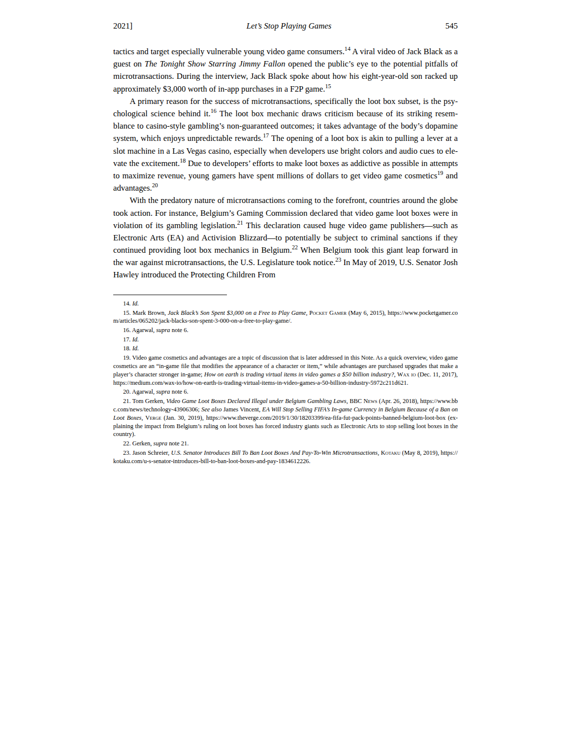2021] Let’s Stop Playing Games 545
tactics and target especially vulnerable young video game consumers.14 A viral video of Jack Black as a guest on The Tonight Show Starring Jimmy Fallon opened the public’s eye to the potential pitfalls of microtransactions. During the interview, Jack Black spoke about how his eight-year-old son racked up approximately $3,000 worth of in-app purchases in a F2P game.15
A primary reason for the success of microtransactions, specifically the loot box subset, is the psychological science behind it.16 The loot box mechanic draws criticism because of its striking resemblance to casino-style gambling’s non-guaranteed outcomes; it takes advantage of the body’s dopamine system, which enjoys unpredictable rewards.17 The opening of a loot box is akin to pulling a lever at a slot machine in a Las Vegas casino, especially when developers use bright colors and audio cues to elevate the excitement.18 Due to developers’ efforts to make loot boxes as addictive as possible in attempts to maximize revenue, young gamers have spent millions of dollars to get video game cosmetics19 and advantages.20
With the predatory nature of microtransactions coming to the forefront, countries around the globe took action. For instance, Belgium’s Gaming Commission declared that video game loot boxes were in violation of its gambling legislation.21 This declaration caused huge video game publishers—such as Electronic Arts (EA) and Activision Blizzard—to potentially be subject to criminal sanctions if they continued providing loot box mechanics in Belgium.22 When Belgium took this giant leap forward in the war against microtransactions, the U.S. Legislature took notice.23 In May of 2019, U.S. Senator Josh Hawley introduced the Protecting Children From
14. Id.
15. Mark Brown, Jack Black’s Son Spent $3,000 on a Free to Play Game, Pocket Gamer (May 6, 2015), https://www.pocketgamer.com/articles/065202/jack-blacks-son-spent-3-000-on-a-free-to-play-game/.
16. Agarwal, supra note 6.
17. Id.
18. Id.
19. Video game cosmetics and advantages are a topic of discussion that is later addressed in this Note. As a quick overview, video game cosmetics are an “in-game file that modifies the appearance of a character or item,” while advantages are purchased upgrades that make a player’s character stronger in-game; How on earth is trading virtual items in video games a $50 billion industry?, Wax io (Dec. 11, 2017), https://medium.com/wax-io/how-on-earth-is-trading-virtual-items-in-video-games-a-50-billion-industry-5972c211d621.
20. Agarwal, supra note 6.
21. Tom Gerken, Video Game Loot Boxes Declared Illegal under Belgium Gambling Laws, BBC News (Apr. 26, 2018), https://www.bbc.com/news/technology-43906306; See also James Vincent, EA Will Stop Selling FIFA’s In-game Currency in Belgium Because of a Ban on Loot Boxes, Verge (Jan. 30, 2019), https://www.theverge.com/2019/1/30/18203399/ea-fifa-fut-pack-points-banned-belgium-loot-box (explaining the impact from Belgium’s ruling on loot boxes has forced industry giants such as Electronic Arts to stop selling loot boxes in the country).
22. Gerken, supra note 21.
23. Jason Schreier, U.S. Senator Introduces Bill To Ban Loot Boxes And Pay-To-Win Microtransactions, Kotaku (May 8, 2019), https://kotaku.com/u-s-senator-introduces-bill-to-ban-loot-boxes-and-pay-1834612226.